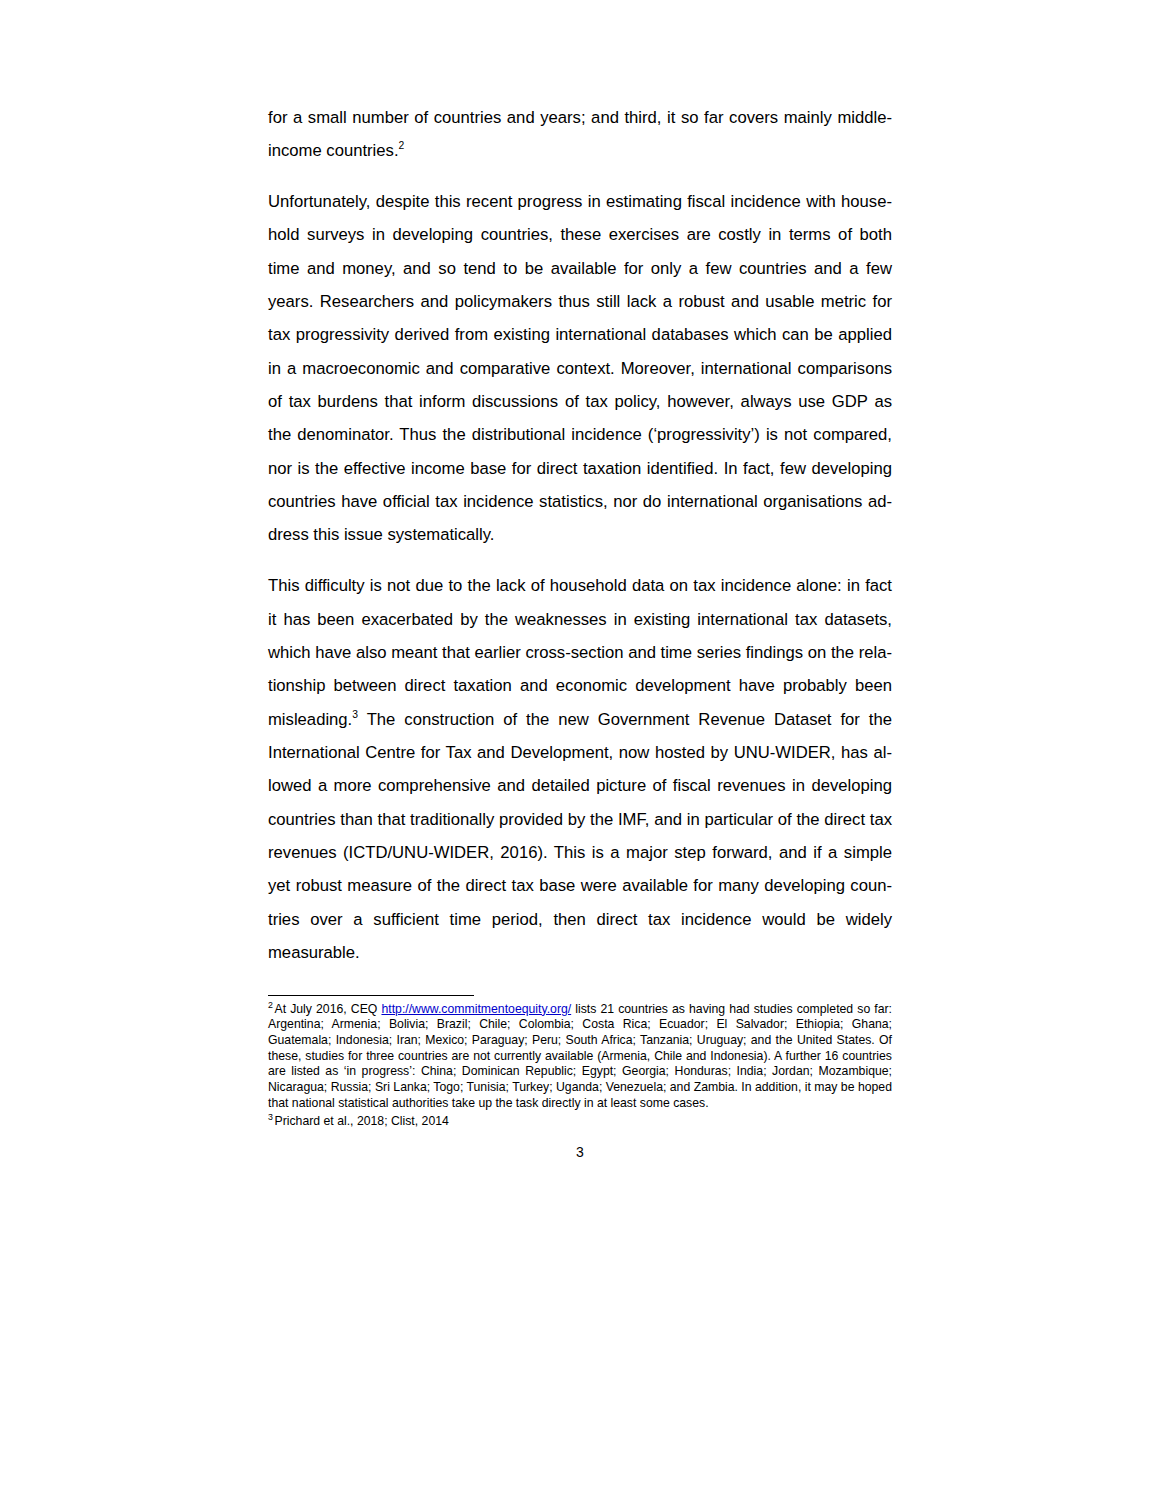for a small number of countries and years; and third, it so far covers mainly middle-income countries.2
Unfortunately, despite this recent progress in estimating fiscal incidence with household surveys in developing countries, these exercises are costly in terms of both time and money, and so tend to be available for only a few countries and a few years. Researchers and policymakers thus still lack a robust and usable metric for tax progressivity derived from existing international databases which can be applied in a macroeconomic and comparative context. Moreover, international comparisons of tax burdens that inform discussions of tax policy, however, always use GDP as the denominator. Thus the distributional incidence (‘progressivity’) is not compared, nor is the effective income base for direct taxation identified. In fact, few developing countries have official tax incidence statistics, nor do international organisations address this issue systematically.
This difficulty is not due to the lack of household data on tax incidence alone: in fact it has been exacerbated by the weaknesses in existing international tax datasets, which have also meant that earlier cross-section and time series findings on the relationship between direct taxation and economic development have probably been misleading.3 The construction of the new Government Revenue Dataset for the International Centre for Tax and Development, now hosted by UNU-WIDER, has allowed a more comprehensive and detailed picture of fiscal revenues in developing countries than that traditionally provided by the IMF, and in particular of the direct tax revenues (ICTD/UNU-WIDER, 2016). This is a major step forward, and if a simple yet robust measure of the direct tax base were available for many developing countries over a sufficient time period, then direct tax incidence would be widely measurable.
2 At July 2016, CEQ http://www.commitmentoequity.org/ lists 21 countries as having had studies completed so far: Argentina; Armenia; Bolivia; Brazil; Chile; Colombia; Costa Rica; Ecuador; El Salvador; Ethiopia; Ghana; Guatemala; Indonesia; Iran; Mexico; Paraguay; Peru; South Africa; Tanzania; Uruguay; and the United States. Of these, studies for three countries are not currently available (Armenia, Chile and Indonesia). A further 16 countries are listed as ‘in progress’: China; Dominican Republic; Egypt; Georgia; Honduras; India; Jordan; Mozambique; Nicaragua; Russia; Sri Lanka; Togo; Tunisia; Turkey; Uganda; Venezuela; and Zambia. In addition, it may be hoped that national statistical authorities take up the task directly in at least some cases.
3 Prichard et al., 2018; Clist, 2014
3